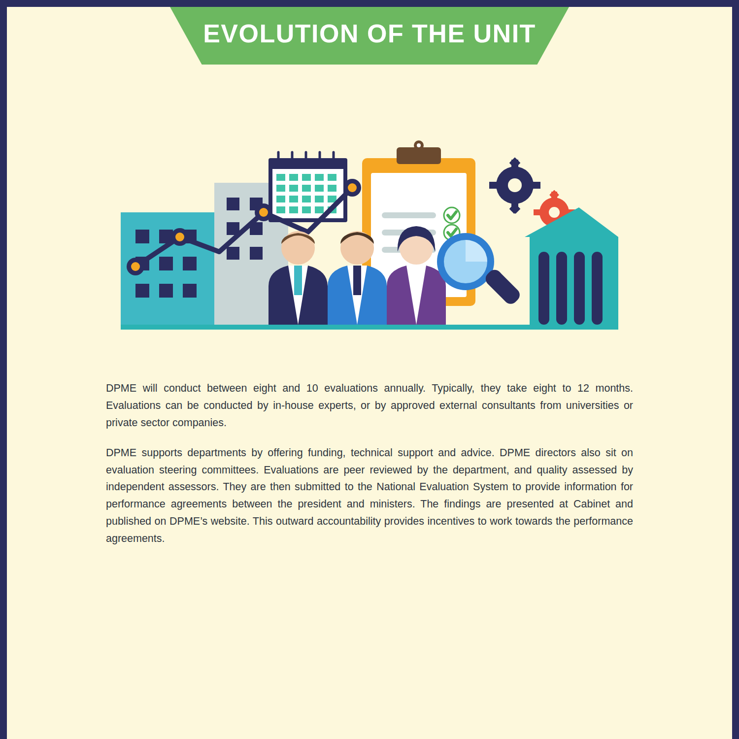Evolution of the Unit
DPME will conduct between eight and 10 evaluations annually. Typically, they take eight to 12 months. Evaluations can be conducted by in-house experts, or by approved external consultants from universities or private sector companies.
DPME supports departments by offering funding, technical support and advice. DPME directors also sit on evaluation steering committees. Evaluations are peer reviewed by the department, and quality assessed by independent assessors. They are then submitted to the National Evaluation System to provide information for performance agreements between the president and ministers. The findings are presented at Cabinet and published on DPME’s website. This outward accountability provides incentives to work towards the performance agreements.